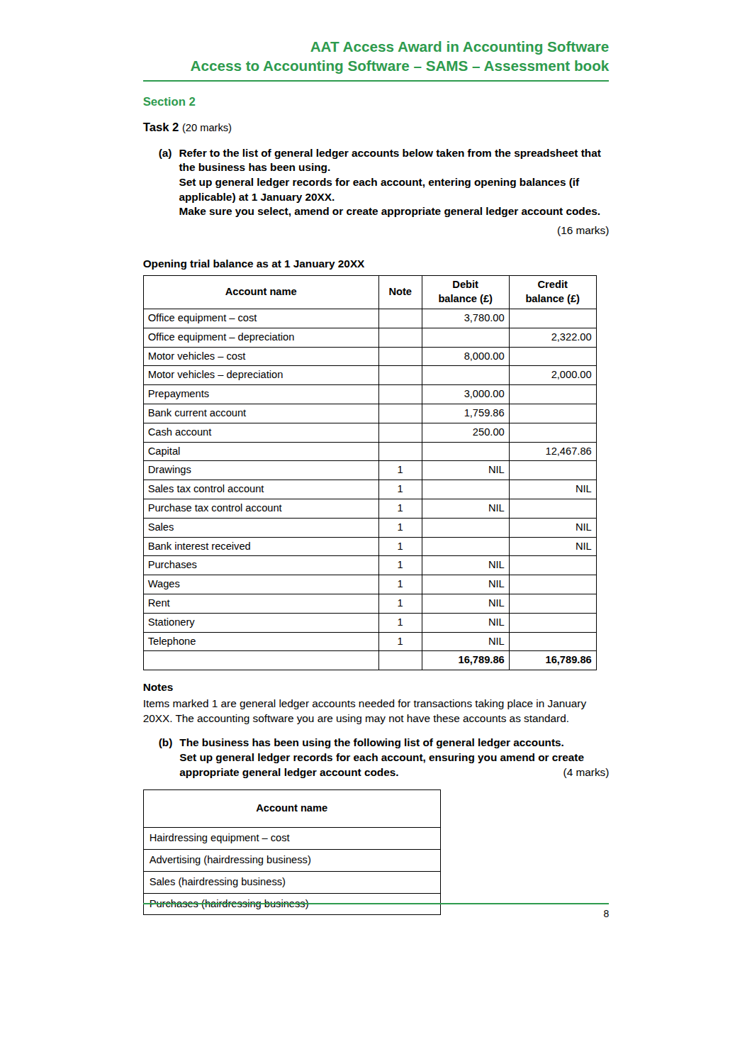AAT Access Award in Accounting Software
Access to Accounting Software – SAMS – Assessment book
Section 2
Task 2 (20 marks)
(a)
Refer to the list of general ledger accounts below taken from the spreadsheet that the business has been using.
Set up general ledger records for each account, entering opening balances (if applicable) at 1 January 20XX.
Make sure you select, amend or create appropriate general ledger account codes.
(16 marks)
Opening trial balance as at 1 January 20XX
| Account name | Note | Debit balance (£) | Credit balance (£) |
| --- | --- | --- | --- |
| Office equipment – cost | | 3,780.00 | |
| Office equipment – depreciation | | | 2,322.00 |
| Motor vehicles – cost | | 8,000.00 | |
| Motor vehicles – depreciation | | | 2,000.00 |
| Prepayments | | 3,000.00 | |
| Bank current account | | 1,759.86 | |
| Cash account | | 250.00 | |
| Capital | | | 12,467.86 |
| Drawings | 1 | NIL | |
| Sales tax control account | 1 | | NIL |
| Purchase tax control account | 1 | NIL | |
| Sales | 1 | | NIL |
| Bank interest received | 1 | | NIL |
| Purchases | 1 | NIL | |
| Wages | 1 | NIL | |
| Rent | 1 | NIL | |
| Stationery | 1 | NIL | |
| Telephone | 1 | NIL | |
| | | 16,789.86 | 16,789.86 |
Notes
Items marked 1 are general ledger accounts needed for transactions taking place in January 20XX. The accounting software you are using may not have these accounts as standard.
(b)
The business has been using the following list of general ledger accounts.
Set up general ledger records for each account, ensuring you amend or create appropriate general ledger account codes. (4 marks)
| Account name |
| --- |
| Hairdressing equipment – cost |
| Advertising (hairdressing business) |
| Sales (hairdressing business) |
| Purchases (hairdressing business) |
8